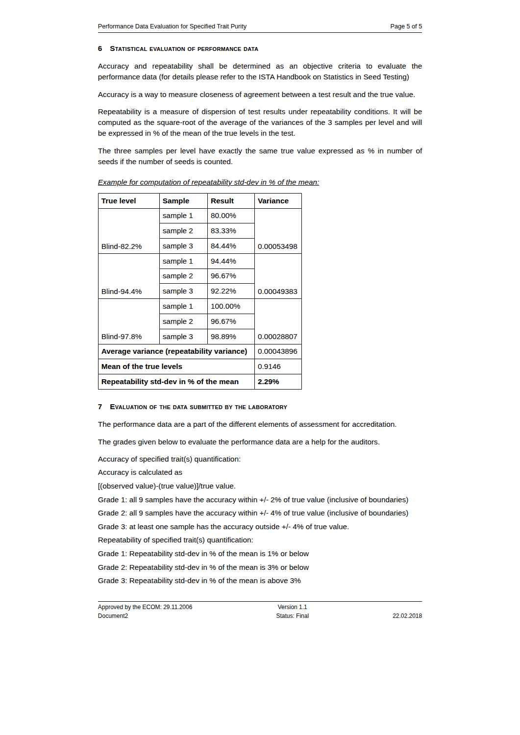Performance Data Evaluation for Specified Trait Purity Page 5 of 5
6 Statistical evaluation of performance data
Accuracy and repeatability shall be determined as an objective criteria to evaluate the performance data (for details please refer to the ISTA Handbook on Statistics in Seed Testing)
Accuracy is a way to measure closeness of agreement between a test result and the true value.
Repeatability is a measure of dispersion of test results under repeatability conditions. It will be computed as the square-root of the average of the variances of the 3 samples per level and will be expressed in % of the mean of the true levels in the test.
The three samples per level have exactly the same true value expressed as % in number of seeds if the number of seeds is counted.
Example for computation of repeatability std-dev in % of the mean:
| True level | Sample | Result | Variance |
| --- | --- | --- | --- |
| | sample 1 | 80.00% | |
| | sample 2 | 83.33% | |
| Blind-82.2% | sample 3 | 84.44% | 0.00053498 |
| | sample 1 | 94.44% | |
| | sample 2 | 96.67% | |
| Blind-94.4% | sample 3 | 92.22% | 0.00049383 |
| | sample 1 | 100.00% | |
| | sample 2 | 96.67% | |
| Blind-97.8% | sample 3 | 98.89% | 0.00028807 |
| Average variance (repeatability variance) | 0.00043896 |
| Mean of the true levels | 0.9146 |
| Repeatability std-dev in % of the mean | 2.29% |
7 Evaluation of the data submitted by the laboratory
The performance data are a part of the different elements of assessment for accreditation.
The grades given below to evaluate the performance data are a help for the auditors.
Accuracy of specified trait(s) quantification:
Accuracy is calculated as
[(observed value)-(true value)]/true value.
Grade 1: all 9 samples have the accuracy within +/- 2% of true value (inclusive of boundaries)
Grade 2: all 9 samples have the accuracy within +/- 4% of true value (inclusive of boundaries)
Grade 3: at least one sample has the accuracy outside +/- 4% of true value.
Repeatability of specified trait(s) quantification:
Grade 1: Repeatability std-dev in % of the mean is 1% or below
Grade 2: Repeatability std-dev in % of the mean is 3% or below
Grade 3: Repeatability std-dev in % of the mean is above 3%
Approved by the ECOM: 29.11.2006Document2
Version 1.1Status: Final
22.02.2018